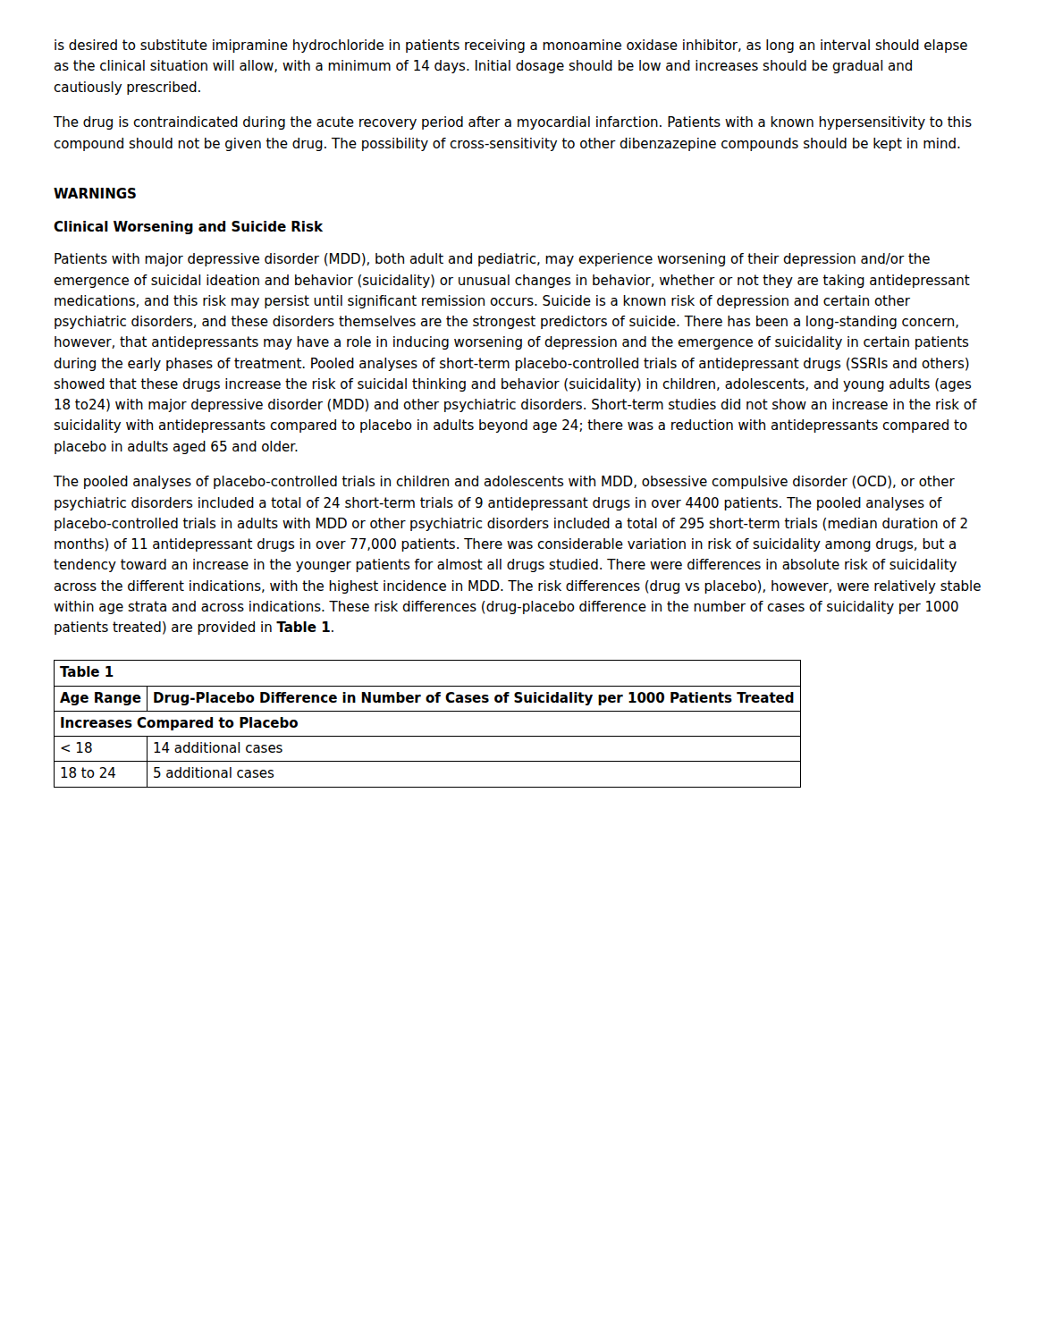is desired to substitute imipramine hydrochloride in patients receiving a monoamine oxidase inhibitor, as long an interval should elapse as the clinical situation will allow, with a minimum of 14 days. Initial dosage should be low and increases should be gradual and cautiously prescribed.
The drug is contraindicated during the acute recovery period after a myocardial infarction. Patients with a known hypersensitivity to this compound should not be given the drug. The possibility of cross-sensitivity to other dibenzazepine compounds should be kept in mind.
WARNINGS
Clinical Worsening and Suicide Risk
Patients with major depressive disorder (MDD), both adult and pediatric, may experience worsening of their depression and/or the emergence of suicidal ideation and behavior (suicidality) or unusual changes in behavior, whether or not they are taking antidepressant medications, and this risk may persist until significant remission occurs. Suicide is a known risk of depression and certain other psychiatric disorders, and these disorders themselves are the strongest predictors of suicide. There has been a long-standing concern, however, that antidepressants may have a role in inducing worsening of depression and the emergence of suicidality in certain patients during the early phases of treatment. Pooled analyses of short-term placebo-controlled trials of antidepressant drugs (SSRIs and others) showed that these drugs increase the risk of suicidal thinking and behavior (suicidality) in children, adolescents, and young adults (ages 18 to24) with major depressive disorder (MDD) and other psychiatric disorders. Short-term studies did not show an increase in the risk of suicidality with antidepressants compared to placebo in adults beyond age 24; there was a reduction with antidepressants compared to placebo in adults aged 65 and older.
The pooled analyses of placebo-controlled trials in children and adolescents with MDD, obsessive compulsive disorder (OCD), or other psychiatric disorders included a total of 24 short-term trials of 9 antidepressant drugs in over 4400 patients. The pooled analyses of placebo-controlled trials in adults with MDD or other psychiatric disorders included a total of 295 short-term trials (median duration of 2 months) of 11 antidepressant drugs in over 77,000 patients. There was considerable variation in risk of suicidality among drugs, but a tendency toward an increase in the younger patients for almost all drugs studied. There were differences in absolute risk of suicidality across the different indications, with the highest incidence in MDD. The risk differences (drug vs placebo), however, were relatively stable within age strata and across indications. These risk differences (drug-placebo difference in the number of cases of suicidality per 1000 patients treated) are provided in Table 1.
| Table 1 |
| --- |
| Age Range | Drug-Placebo Difference in Number of Cases of Suicidality per 1000 Patients Treated |
| Increases Compared to Placebo |
| < 18 | 14 additional cases |
| 18 to 24 | 5 additional cases |